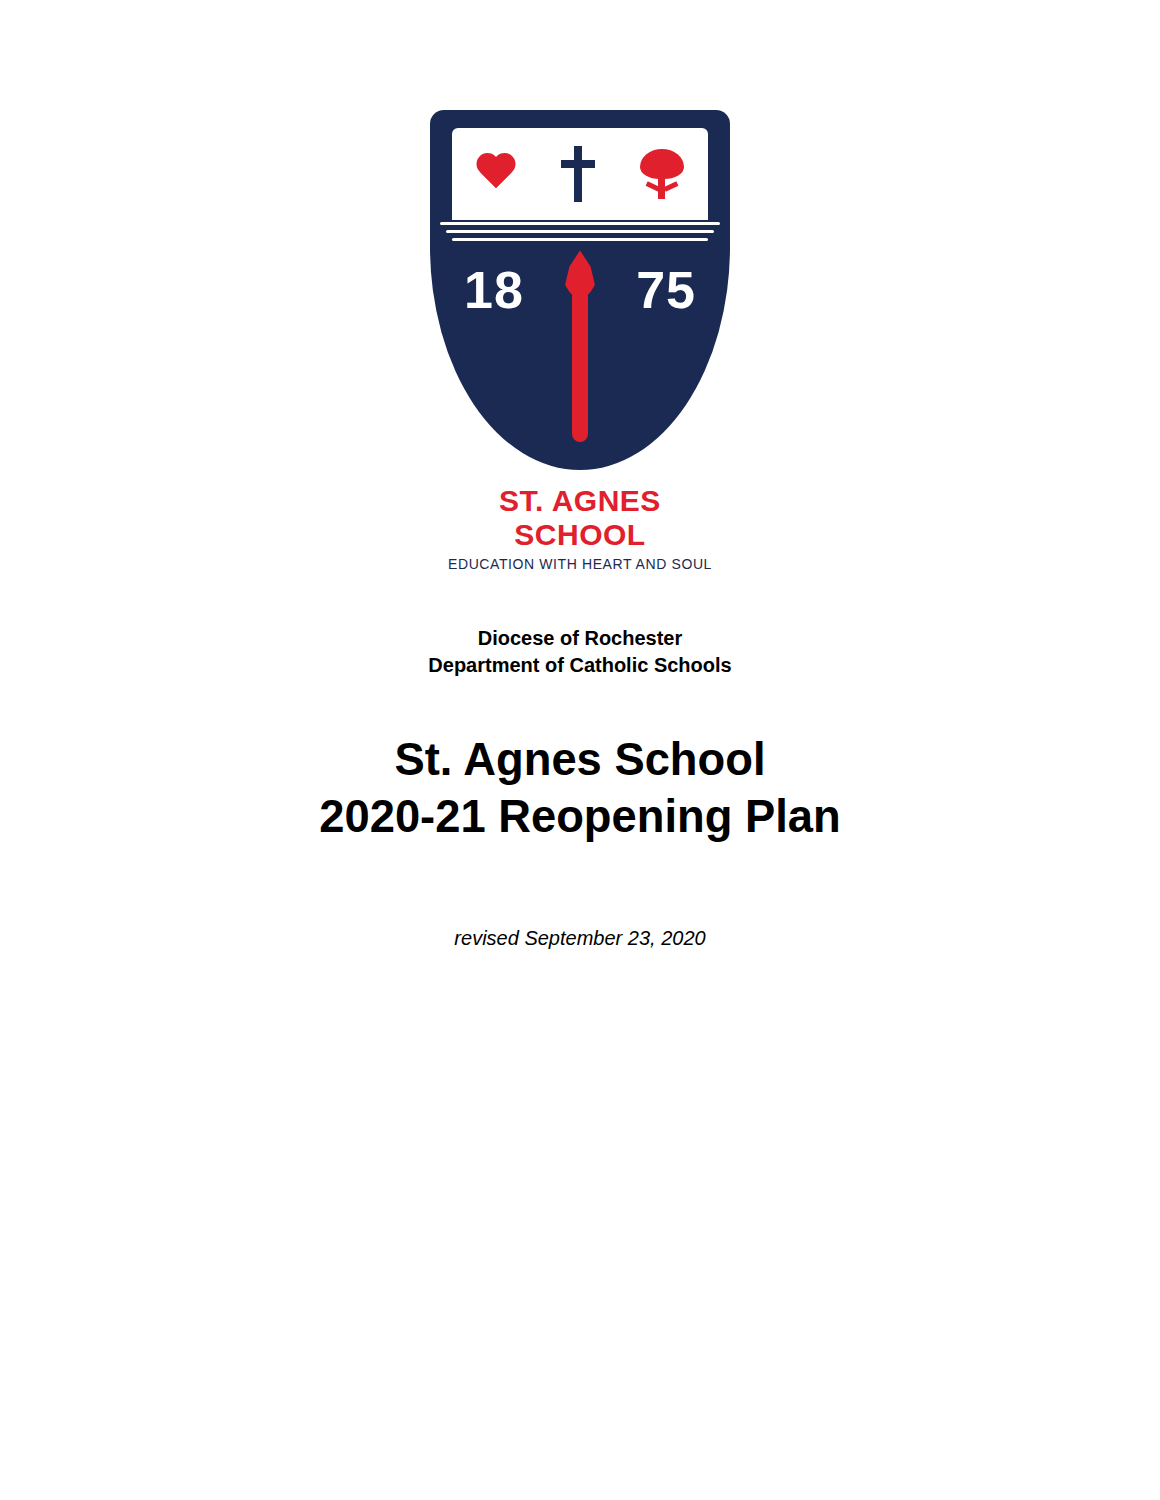1875
ST. AGNES SCHOOL
EDUCATION WITH HEART AND SOUL
Diocese of Rochester
Department of Catholic Schools
St. Agnes School
2020-21 Reopening Plan
revised September 23, 2020